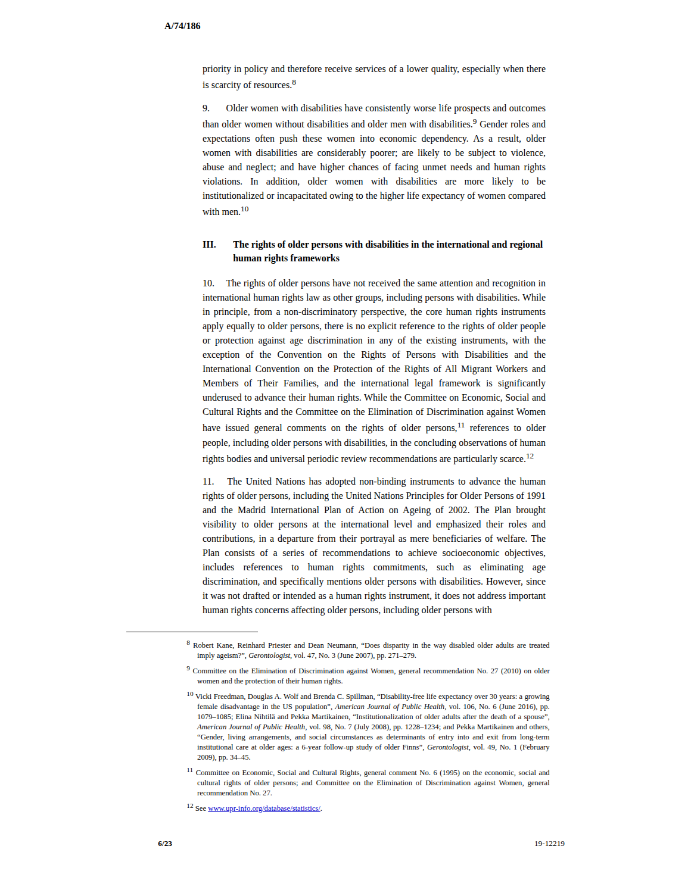A/74/186
priority in policy and therefore receive services of a lower quality, especially when there is scarcity of resources.8
9. Older women with disabilities have consistently worse life prospects and outcomes than older women without disabilities and older men with disabilities.9 Gender roles and expectations often push these women into economic dependency. As a result, older women with disabilities are considerably poorer; are likely to be subject to violence, abuse and neglect; and have higher chances of facing unmet needs and human rights violations. In addition, older women with disabilities are more likely to be institutionalized or incapacitated owing to the higher life expectancy of women compared with men.10
III. The rights of older persons with disabilities in the international and regional human rights frameworks
10. The rights of older persons have not received the same attention and recognition in international human rights law as other groups, including persons with disabilities. While in principle, from a non-discriminatory perspective, the core human rights instruments apply equally to older persons, there is no explicit reference to the rights of older people or protection against age discrimination in any of the existing instruments, with the exception of the Convention on the Rights of Persons with Disabilities and the International Convention on the Protection of the Rights of All Migrant Workers and Members of Their Families, and the international legal framework is significantly underused to advance their human rights. While the Committee on Economic, Social and Cultural Rights and the Committee on the Elimination of Discrimination against Women have issued general comments on the rights of older persons,11 references to older people, including older persons with disabilities, in the concluding observations of human rights bodies and universal periodic review recommendations are particularly scarce.12
11. The United Nations has adopted non-binding instruments to advance the human rights of older persons, including the United Nations Principles for Older Persons of 1991 and the Madrid International Plan of Action on Ageing of 2002. The Plan brought visibility to older persons at the international level and emphasized their roles and contributions, in a departure from their portrayal as mere beneficiaries of welfare. The Plan consists of a series of recommendations to achieve socioeconomic objectives, includes references to human rights commitments, such as eliminating age discrimination, and specifically mentions older persons with disabilities. However, since it was not drafted or intended as a human rights instrument, it does not address important human rights concerns affecting older persons, including older persons with
8 Robert Kane, Reinhard Priester and Dean Neumann, “Does disparity in the way disabled older adults are treated imply ageism?”, Gerontologist, vol. 47, No. 3 (June 2007), pp. 271–279.
9 Committee on the Elimination of Discrimination against Women, general recommendation No. 27 (2010) on older women and the protection of their human rights.
10 Vicki Freedman, Douglas A. Wolf and Brenda C. Spillman, “Disability-free life expectancy over 30 years: a growing female disadvantage in the US population”, American Journal of Public Health, vol. 106, No. 6 (June 2016), pp. 1079–1085; Elina Nihtilä and Pekka Martikainen, “Institutionalization of older adults after the death of a spouse”, American Journal of Public Health, vol. 98, No. 7 (July 2008), pp. 1228–1234; and Pekka Martikainen and others, “Gender, living arrangements, and social circumstances as determinants of entry into and exit from long-term institutional care at older ages: a 6-year follow-up study of older Finns”, Gerontologist, vol. 49, No. 1 (February 2009), pp. 34–45.
11 Committee on Economic, Social and Cultural Rights, general comment No. 6 (1995) on the economic, social and cultural rights of older persons; and Committee on the Elimination of Discrimination against Women, general recommendation No. 27.
12 See www.upr-info.org/database/statistics/.
6/23 19-12219